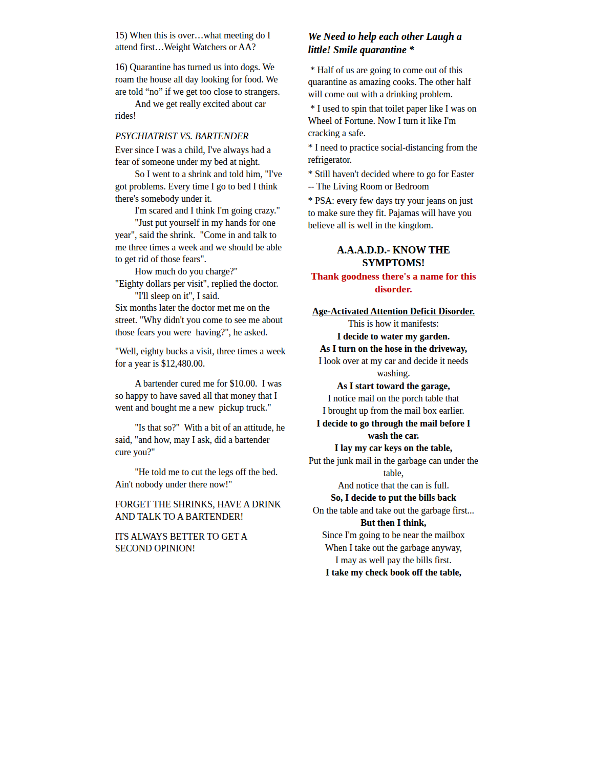15) When this is over…what meeting do I attend first…Weight Watchers or AA?
16) Quarantine has turned us into dogs. We roam the house all day looking for food. We are told “no” if we get too close to strangers.
And we get really excited about car rides!
PSYCHIATRIST VS. BARTENDER
Ever since I was a child, I've always had a fear of someone under my bed at night.
So I went to a shrink and told him, "I've got problems. Every time I go to bed I think there's somebody under it.
I'm scared and I think I'm going crazy."
"Just put yourself in my hands for one year", said the shrink. "Come in and talk to me three times a week and we should be able to get rid of those fears".
How much do you charge?"
"Eighty dollars per visit", replied the doctor.
"I'll sleep on it", I said.
Six months later the doctor met me on the street. "Why didn't you come to see me about those fears you were having?", he asked.
"Well, eighty bucks a visit, three times a week for a year is $12,480.00.
A bartender cured me for $10.00. I was so happy to have saved all that money that I went and bought me a new pickup truck."
"Is that so?" With a bit of an attitude, he said, "and how, may I ask, did a bartender cure you?"
"He told me to cut the legs off the bed. Ain't nobody under there now!"
FORGET THE SHRINKS, HAVE A DRINK AND TALK TO A BARTENDER!
ITS ALWAYS BETTER TO GET A SECOND OPINION!
We Need to help each other Laugh a little! Smile quarantine *
* Half of us are going to come out of this quarantine as amazing cooks. The other half will come out with a drinking problem.
* I used to spin that toilet paper like I was on Wheel of Fortune. Now I turn it like I'm cracking a safe.
* I need to practice social-distancing from the refrigerator.
* Still haven't decided where to go for Easter -- The Living Room or Bedroom
* PSA: every few days try your jeans on just to make sure they fit. Pajamas will have you believe all is well in the kingdom.
A.A.A.D.D.- KNOW THE SYMPTOMS!
Thank goodness there's a name for this disorder.
Age-Activated Attention Deficit Disorder.
This is how it manifests:
I decide to water my garden.
As I turn on the hose in the driveway,
I look over at my car and decide it needs washing.
As I start toward the garage,
I notice mail on the porch table that
I brought up from the mail box earlier.
I decide to go through the mail before I wash the car.
I lay my car keys on the table,
Put the junk mail in the garbage can under the table,
And notice that the can is full.
So, I decide to put the bills back
On the table and take out the garbage first...
But then I think,
Since I'm going to be near the mailbox
When I take out the garbage anyway,
I may as well pay the bills first.
I take my check book off the table,